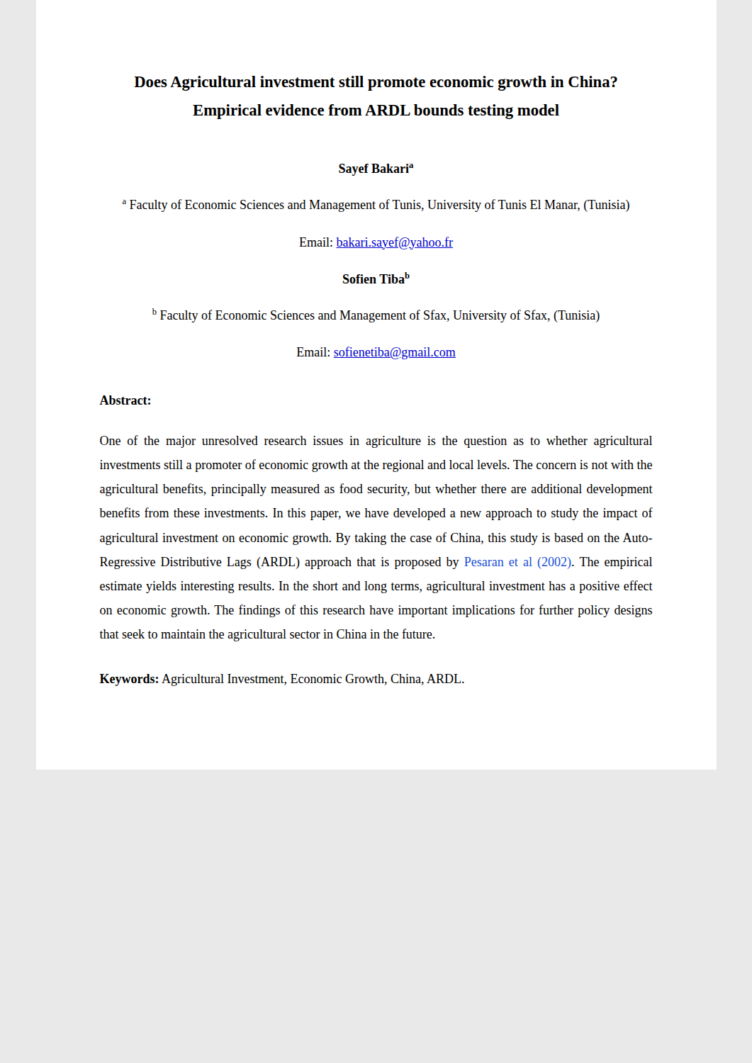Does Agricultural investment still promote economic growth in China? Empirical evidence from ARDL bounds testing model
Sayef Bakaria
a Faculty of Economic Sciences and Management of Tunis, University of Tunis El Manar, (Tunisia)
Email: bakari.sayef@yahoo.fr
Sofien Tibab
b Faculty of Economic Sciences and Management of Sfax, University of Sfax, (Tunisia)
Email: sofienetiba@gmail.com
Abstract:
One of the major unresolved research issues in agriculture is the question as to whether agricultural investments still a promoter of economic growth at the regional and local levels. The concern is not with the agricultural benefits, principally measured as food security, but whether there are additional development benefits from these investments. In this paper, we have developed a new approach to study the impact of agricultural investment on economic growth. By taking the case of China, this study is based on the Auto-Regressive Distributive Lags (ARDL) approach that is proposed by Pesaran et al (2002). The empirical estimate yields interesting results. In the short and long terms, agricultural investment has a positive effect on economic growth. The findings of this research have important implications for further policy designs that seek to maintain the agricultural sector in China in the future.
Keywords: Agricultural Investment, Economic Growth, China, ARDL.